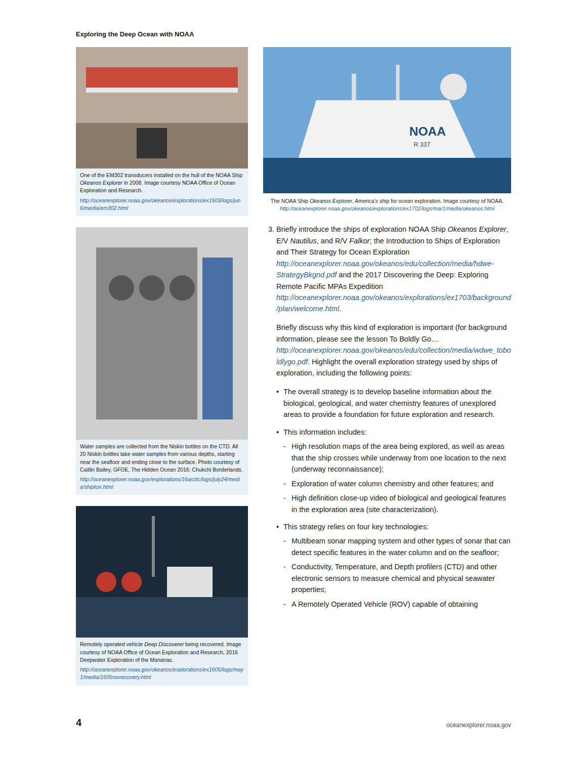Exploring the Deep Ocean with NOAA
One of the EM302 transducers installed on the hull of the NOAA Ship Okeanos Explorer in 2008. Image courtesy NOAA Office of Ocean Exploration and Research. http://oceanexplorer.noaa.gov/okeanos/explorations/ex1503/logs/jun6/media/em302.html
Water samples are collected from the Niskin bottles on the CTD. All 20 Niskin bottles take water samples from various depths, starting near the seafloor and ending close to the surface. Photo courtesy of Caitlin Bailey, GFOE, The Hidden Ocean 2016: Chukchi Borderlands. http://oceanexplorer.noaa.gov/explorations/16arctic/logs/july24/media/shipton.html
Remotely operated vehicle Deep Discoverer being recovered. Image courtesy of NOAA Office of Ocean Exploration and Research, 2016 Deepwater Exploration of the Marianas. http://oceanexplorer.noaa.gov/okeanos/explorations/ex1605/logs/may1/media/1605rovrecovery.html
The NOAA Ship Okeanos Explorer, America’s ship for ocean exploration. Image courtesy of NOAA. http://oceanexplorer.noaa.gov/okeanos/explorations/ex1702/logs/mar1/media/okeanos.html
Briefly introduce the ships of exploration NOAA Ship Okeanos Explorer, E/V Nautilus, and R/V Falkor; the Introduction to Ships of Exploration and Their Strategy for Ocean Exploration http://oceanexplorer.noaa.gov/okeanos/edu/collection/media/hdwe-StrategyBkgnd.pdf and the 2017 Discovering the Deep: Exploring Remote Pacific MPAs Expedition http://oceanexplorer.noaa.gov/okeanos/explorations/ex1703/background/plan/welcome.html.
Briefly discuss why this kind of exploration is important (for background information, please see the lesson To Boldly Go… http://oceanexplorer.noaa.gov/okeanos/edu/collection/media/wdwe_toboldlygo.pdf. Highlight the overall exploration strategy used by ships of exploration, including the following points:
The overall strategy is to develop baseline information about the biological, geological, and water chemistry features of unexplored areas to provide a foundation for future exploration and research.
This information includes:
High resolution maps of the area being explored, as well as areas that the ship crosses while underway from one location to the next (underway reconnaissance);
Exploration of water column chemistry and other features; and
High definition close-up video of biological and geological features in the exploration area (site characterization).
This strategy relies on four key technologies:
Multibeam sonar mapping system and other types of sonar that can detect specific features in the water column and on the seafloor;
Conductivity, Temperature, and Depth profilers (CTD) and other electronic sensors to measure chemical and physical seawater properties;
A Remotely Operated Vehicle (ROV) capable of obtaining
4
oceanexplorer.noaa.gov